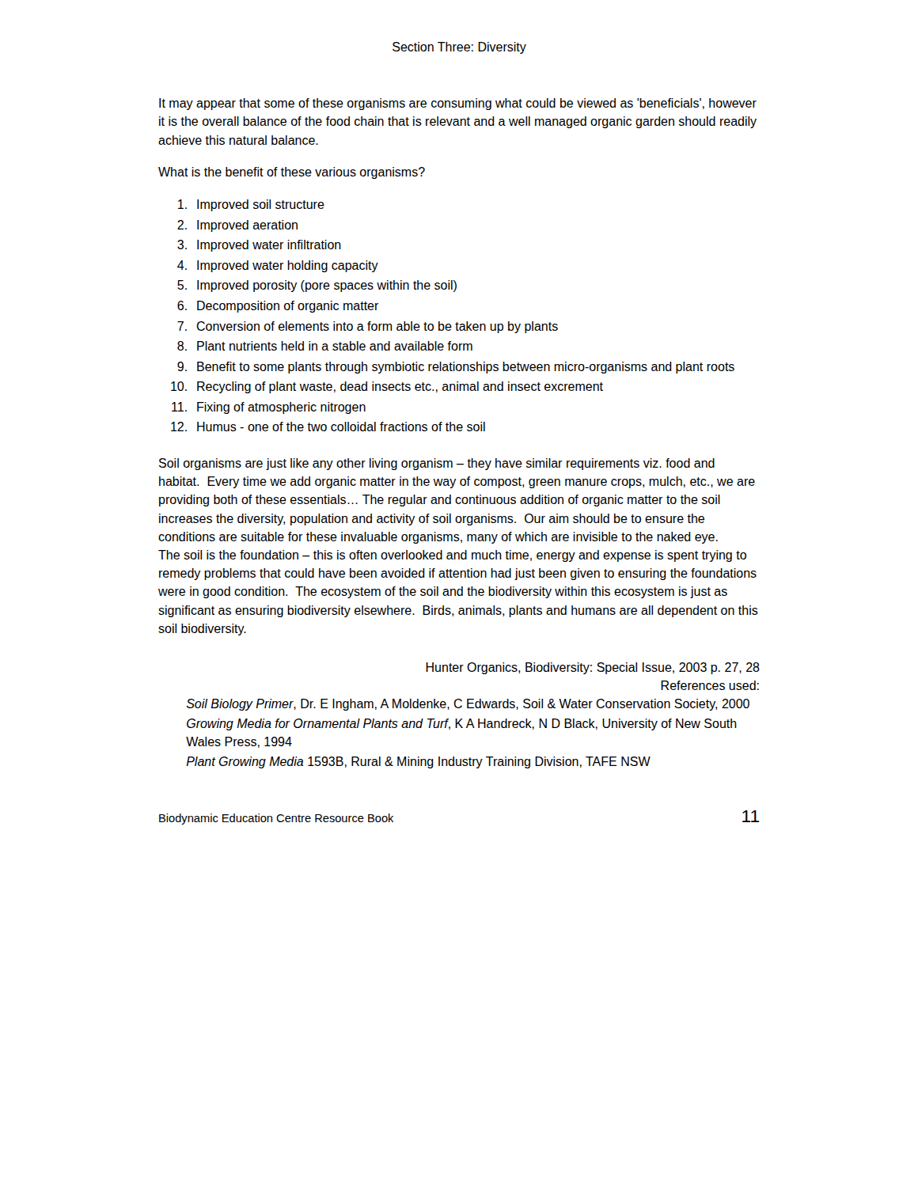Section Three: Diversity
It may appear that some of these organisms are consuming what could be viewed as 'beneficials', however it is the overall balance of the food chain that is relevant and a well managed organic garden should readily achieve this natural balance.
What is the benefit of these various organisms?
Improved soil structure
Improved aeration
Improved water infiltration
Improved water holding capacity
Improved porosity (pore spaces within the soil)
Decomposition of organic matter
Conversion of elements into a form able to be taken up by plants
Plant nutrients held in a stable and available form
Benefit to some plants through symbiotic relationships between micro-organisms and plant roots
Recycling of plant waste, dead insects etc., animal and insect excrement
Fixing of atmospheric nitrogen
Humus - one of the two colloidal fractions of the soil
Soil organisms are just like any other living organism – they have similar requirements viz. food and habitat. Every time we add organic matter in the way of compost, green manure crops, mulch, etc., we are providing both of these essentials… The regular and continuous addition of organic matter to the soil increases the diversity, population and activity of soil organisms. Our aim should be to ensure the conditions are suitable for these invaluable organisms, many of which are invisible to the naked eye.
The soil is the foundation – this is often overlooked and much time, energy and expense is spent trying to remedy problems that could have been avoided if attention had just been given to ensuring the foundations were in good condition. The ecosystem of the soil and the biodiversity within this ecosystem is just as significant as ensuring biodiversity elsewhere. Birds, animals, plants and humans are all dependent on this soil biodiversity.
Hunter Organics, Biodiversity: Special Issue, 2003 p. 27, 28
References used:
Soil Biology Primer, Dr. E Ingham, A Moldenke, C Edwards, Soil & Water Conservation Society, 2000
Growing Media for Ornamental Plants and Turf, K A Handreck, N D Black, University of New South Wales Press, 1994
Plant Growing Media 1593B, Rural & Mining Industry Training Division, TAFE NSW
Biodynamic Education Centre Resource Book 11